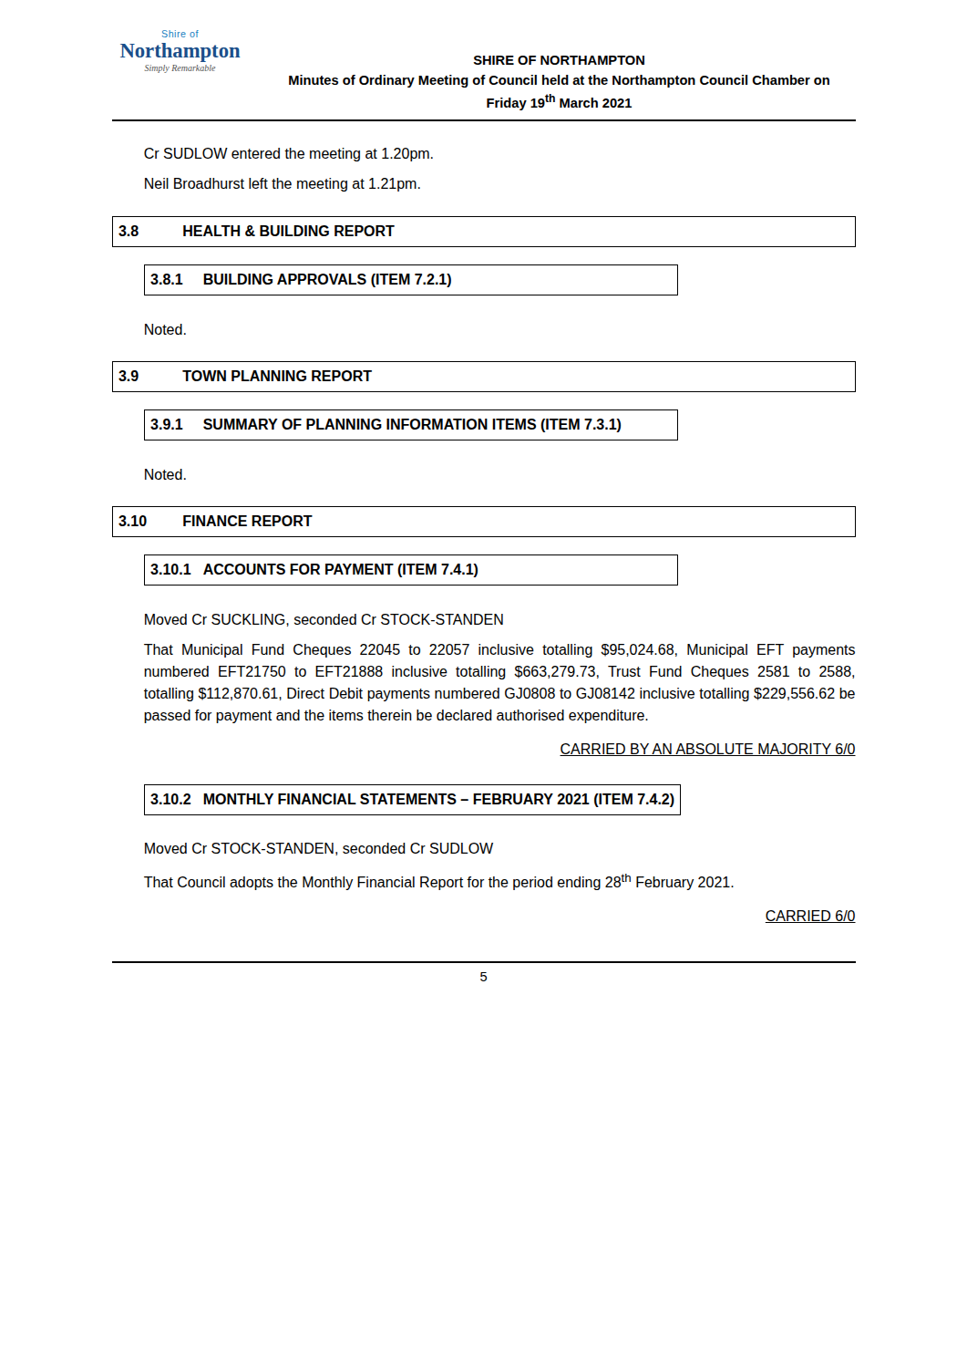Shire of
Northampton
Simply Remarkable
SHIRE OF NORTHAMPTON Minutes of Ordinary Meeting of Council held at the Northampton Council Chamber on Friday 19th March 2021
Cr SUDLOW entered the meeting at 1.20pm.
Neil Broadhurst left the meeting at 1.21pm.
3.8 HEALTH & BUILDING REPORT
3.8.1 BUILDING APPROVALS (ITEM 7.2.1)
Noted.
3.9 TOWN PLANNING REPORT
3.9.1 SUMMARY OF PLANNING INFORMATION ITEMS (ITEM 7.3.1)
Noted.
3.10 FINANCE REPORT
3.10.1 ACCOUNTS FOR PAYMENT (ITEM 7.4.1)
Moved Cr SUCKLING, seconded Cr STOCK-STANDEN
That Municipal Fund Cheques 22045 to 22057 inclusive totalling $95,024.68, Municipal EFT payments numbered EFT21750 to EFT21888 inclusive totalling $663,279.73, Trust Fund Cheques 2581 to 2588, totalling $112,870.61, Direct Debit payments numbered GJ0808 to GJ08142 inclusive totalling $229,556.62 be passed for payment and the items therein be declared authorised expenditure.
CARRIED BY AN ABSOLUTE MAJORITY 6/0
3.10.2 MONTHLY FINANCIAL STATEMENTS – FEBRUARY 2021 (ITEM 7.4.2)
Moved Cr STOCK-STANDEN, seconded Cr SUDLOW
That Council adopts the Monthly Financial Report for the period ending 28th February 2021.
CARRIED 6/0
5